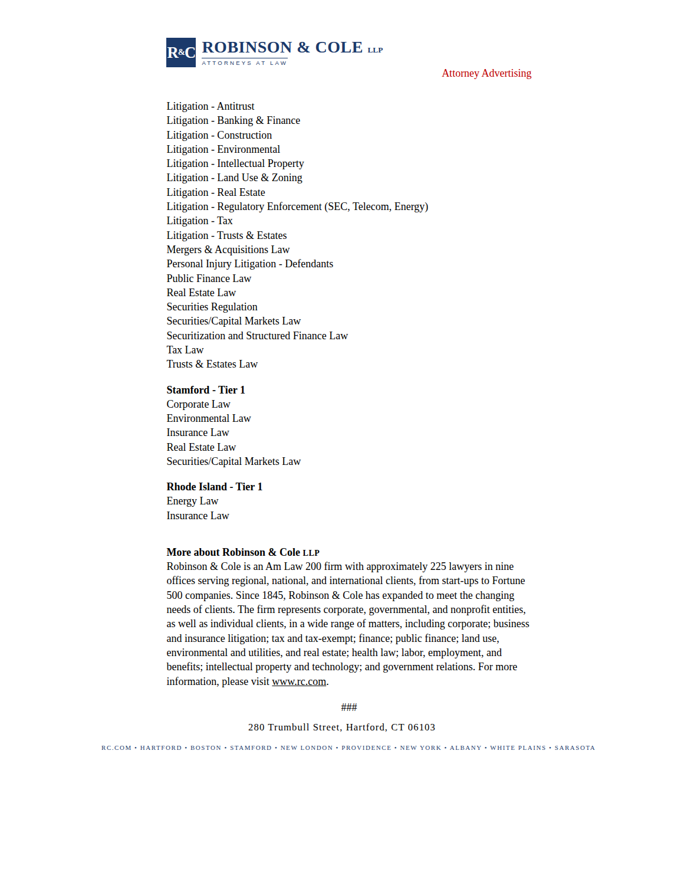R&C
ROBINSON & COLE LLP
ATTORNEYS AT LAW
Attorney Advertising
Litigation - Antitrust
Litigation - Banking & Finance
Litigation - Construction
Litigation - Environmental
Litigation - Intellectual Property
Litigation - Land Use & Zoning
Litigation - Real Estate
Litigation - Regulatory Enforcement (SEC, Telecom, Energy)
Litigation - Tax
Litigation - Trusts & Estates
Mergers & Acquisitions Law
Personal Injury Litigation - Defendants
Public Finance Law
Real Estate Law
Securities Regulation
Securities/Capital Markets Law
Securitization and Structured Finance Law
Tax Law
Trusts & Estates Law
Stamford - Tier 1
Corporate Law
Environmental Law
Insurance Law
Real Estate Law
Securities/Capital Markets Law
Rhode Island - Tier 1
Energy Law
Insurance Law
More about Robinson & Cole LLP
Robinson & Cole is an Am Law 200 firm with approximately 225 lawyers in nine offices serving regional, national, and international clients, from start-ups to Fortune 500 companies. Since 1845, Robinson & Cole has expanded to meet the changing needs of clients. The firm represents corporate, governmental, and nonprofit entities, as well as individual clients, in a wide range of matters, including corporate; business and insurance litigation; tax and tax-exempt; finance; public finance; land use, environmental and utilities, and real estate; health law; labor, employment, and benefits; intellectual property and technology; and government relations. For more information, please visit www.rc.com.
###
280 Trumbull Street, Hartford, CT 06103
RC.COM • HARTFORD • BOSTON • STAMFORD • NEW LONDON • PROVIDENCE • NEW YORK • ALBANY • WHITE PLAINS • SARASOTA